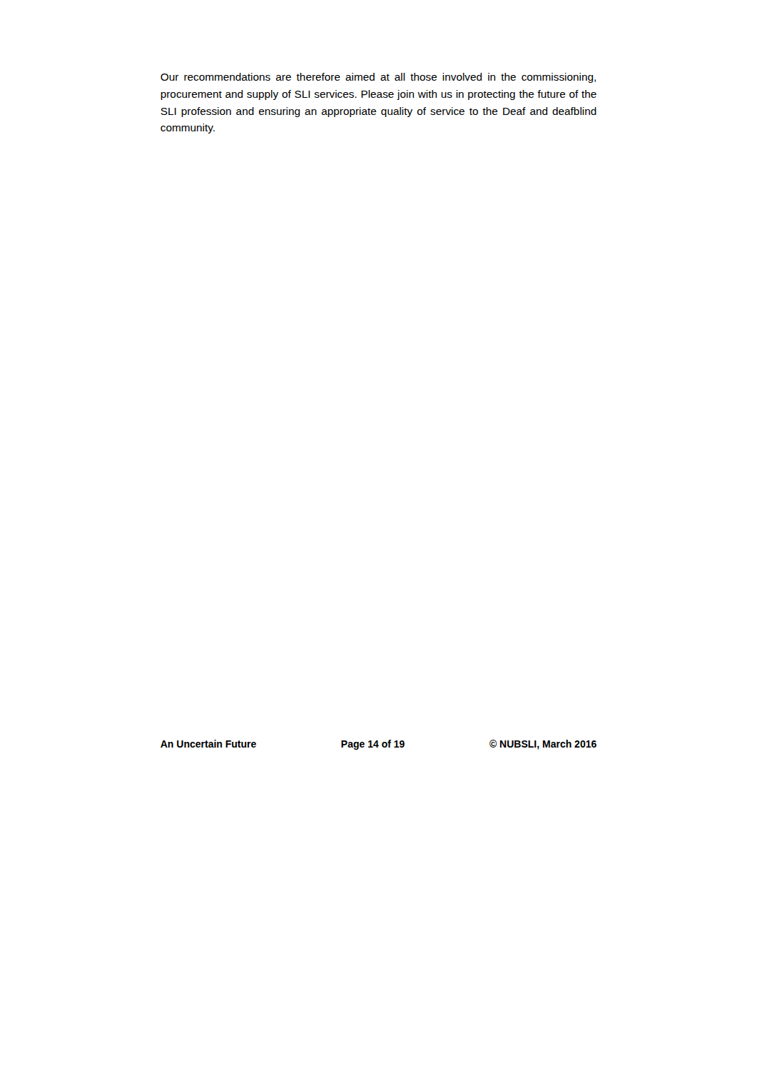Our recommendations are therefore aimed at all those involved in the commissioning, procurement and supply of SLI services. Please join with us in protecting the future of the SLI profession and ensuring an appropriate quality of service to the Deaf and deafblind community.
An Uncertain Future Page 14 of 19 © NUBSLI, March 2016